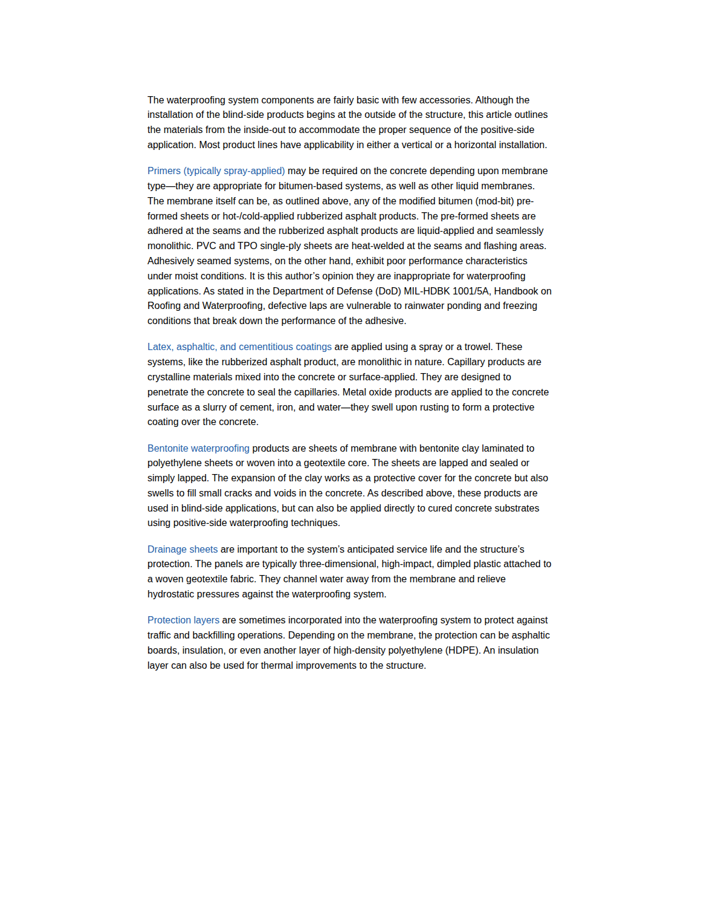The waterproofing system components are fairly basic with few accessories. Although the installation of the blind-side products begins at the outside of the structure, this article outlines the materials from the inside-out to accommodate the proper sequence of the positive-side application. Most product lines have applicability in either a vertical or a horizontal installation.
Primers (typically spray-applied) may be required on the concrete depending upon membrane type—they are appropriate for bitumen-based systems, as well as other liquid membranes. The membrane itself can be, as outlined above, any of the modified bitumen (mod-bit) pre-formed sheets or hot-/cold-applied rubberized asphalt products. The pre-formed sheets are adhered at the seams and the rubberized asphalt products are liquid-applied and seamlessly monolithic. PVC and TPO single-ply sheets are heat-welded at the seams and flashing areas. Adhesively seamed systems, on the other hand, exhibit poor performance characteristics under moist conditions. It is this author’s opinion they are inappropriate for waterproofing applications. As stated in the Department of Defense (DoD) MIL-HDBK 1001/5A, Handbook on Roofing and Waterproofing, defective laps are vulnerable to rainwater ponding and freezing conditions that break down the performance of the adhesive.
Latex, asphaltic, and cementitious coatings are applied using a spray or a trowel. These systems, like the rubberized asphalt product, are monolithic in nature. Capillary products are crystalline materials mixed into the concrete or surface-applied. They are designed to penetrate the concrete to seal the capillaries. Metal oxide products are applied to the concrete surface as a slurry of cement, iron, and water—they swell upon rusting to form a protective coating over the concrete.
Bentonite waterproofing products are sheets of membrane with bentonite clay laminated to polyethylene sheets or woven into a geotextile core. The sheets are lapped and sealed or simply lapped. The expansion of the clay works as a protective cover for the concrete but also swells to fill small cracks and voids in the concrete. As described above, these products are used in blind-side applications, but can also be applied directly to cured concrete substrates using positive-side waterproofing techniques.
Drainage sheets are important to the system’s anticipated service life and the structure’s protection. The panels are typically three-dimensional, high-impact, dimpled plastic attached to a woven geotextile fabric. They channel water away from the membrane and relieve hydrostatic pressures against the waterproofing system.
Protection layers are sometimes incorporated into the waterproofing system to protect against traffic and backfilling operations. Depending on the membrane, the protection can be asphaltic boards, insulation, or even another layer of high-density polyethylene (HDPE). An insulation layer can also be used for thermal improvements to the structure.